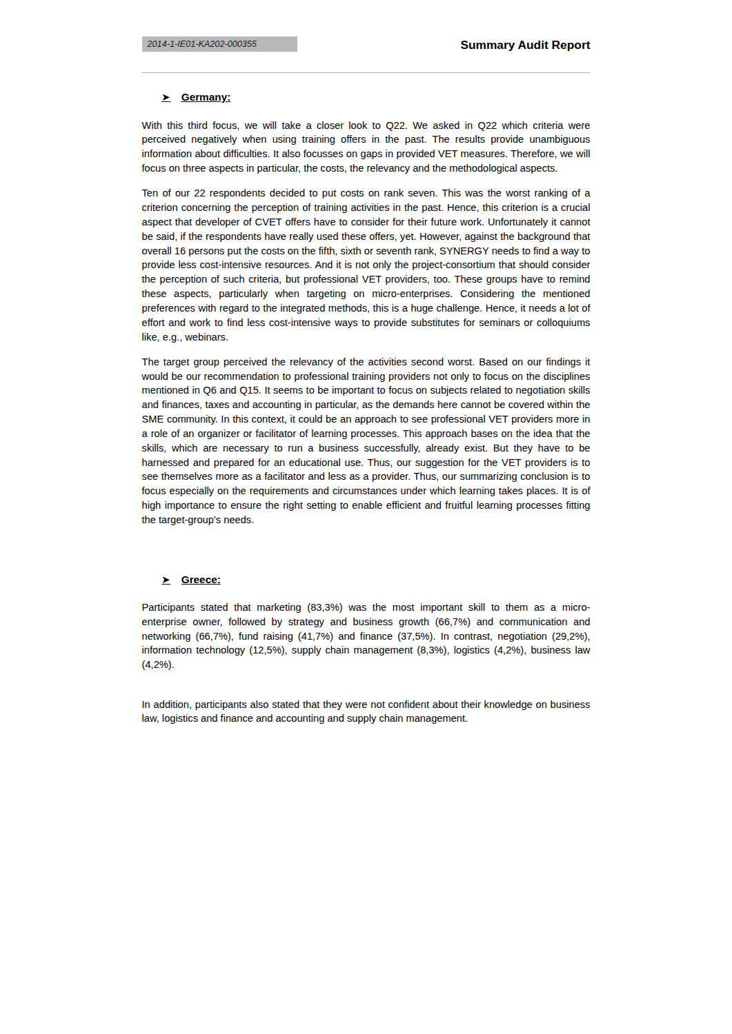2014-1-IE01-KA202-000355
Summary Audit Report
➤Germany:
With this third focus, we will take a closer look to Q22. We asked in Q22 which criteria were perceived negatively when using training offers in the past. The results provide unambiguous information about difficulties. It also focusses on gaps in provided VET measures. Therefore, we will focus on three aspects in particular, the costs, the relevancy and the methodological aspects.
Ten of our 22 respondents decided to put costs on rank seven. This was the worst ranking of a criterion concerning the perception of training activities in the past. Hence, this criterion is a crucial aspect that developer of CVET offers have to consider for their future work. Unfortunately it cannot be said, if the respondents have really used these offers, yet. However, against the background that overall 16 persons put the costs on the fifth, sixth or seventh rank, SYNERGY needs to find a way to provide less cost-intensive resources. And it is not only the project-consortium that should consider the perception of such criteria, but professional VET providers, too. These groups have to remind these aspects, particularly when targeting on micro-enterprises. Considering the mentioned preferences with regard to the integrated methods, this is a huge challenge. Hence, it needs a lot of effort and work to find less cost-intensive ways to provide substitutes for seminars or colloquiums like, e.g., webinars.
The target group perceived the relevancy of the activities second worst. Based on our findings it would be our recommendation to professional training providers not only to focus on the disciplines mentioned in Q6 and Q15. It seems to be important to focus on subjects related to negotiation skills and finances, taxes and accounting in particular, as the demands here cannot be covered within the SME community. In this context, it could be an approach to see professional VET providers more in a role of an organizer or facilitator of learning processes. This approach bases on the idea that the skills, which are necessary to run a business successfully, already exist. But they have to be harnessed and prepared for an educational use. Thus, our suggestion for the VET providers is to see themselves more as a facilitator and less as a provider. Thus, our summarizing conclusion is to focus especially on the requirements and circumstances under which learning takes places. It is of high importance to ensure the right setting to enable efficient and fruitful learning processes fitting the target-group’s needs.
➤Greece:
Participants stated that marketing (83,3%) was the most important skill to them as a micro-enterprise owner, followed by strategy and business growth (66,7%) and communication and networking (66,7%), fund raising (41,7%) and finance (37,5%). In contrast, negotiation (29,2%), information technology (12,5%), supply chain management (8,3%), logistics (4,2%), business law (4,2%).
In addition, participants also stated that they were not confident about their knowledge on business law, logistics and finance and accounting and supply chain management.